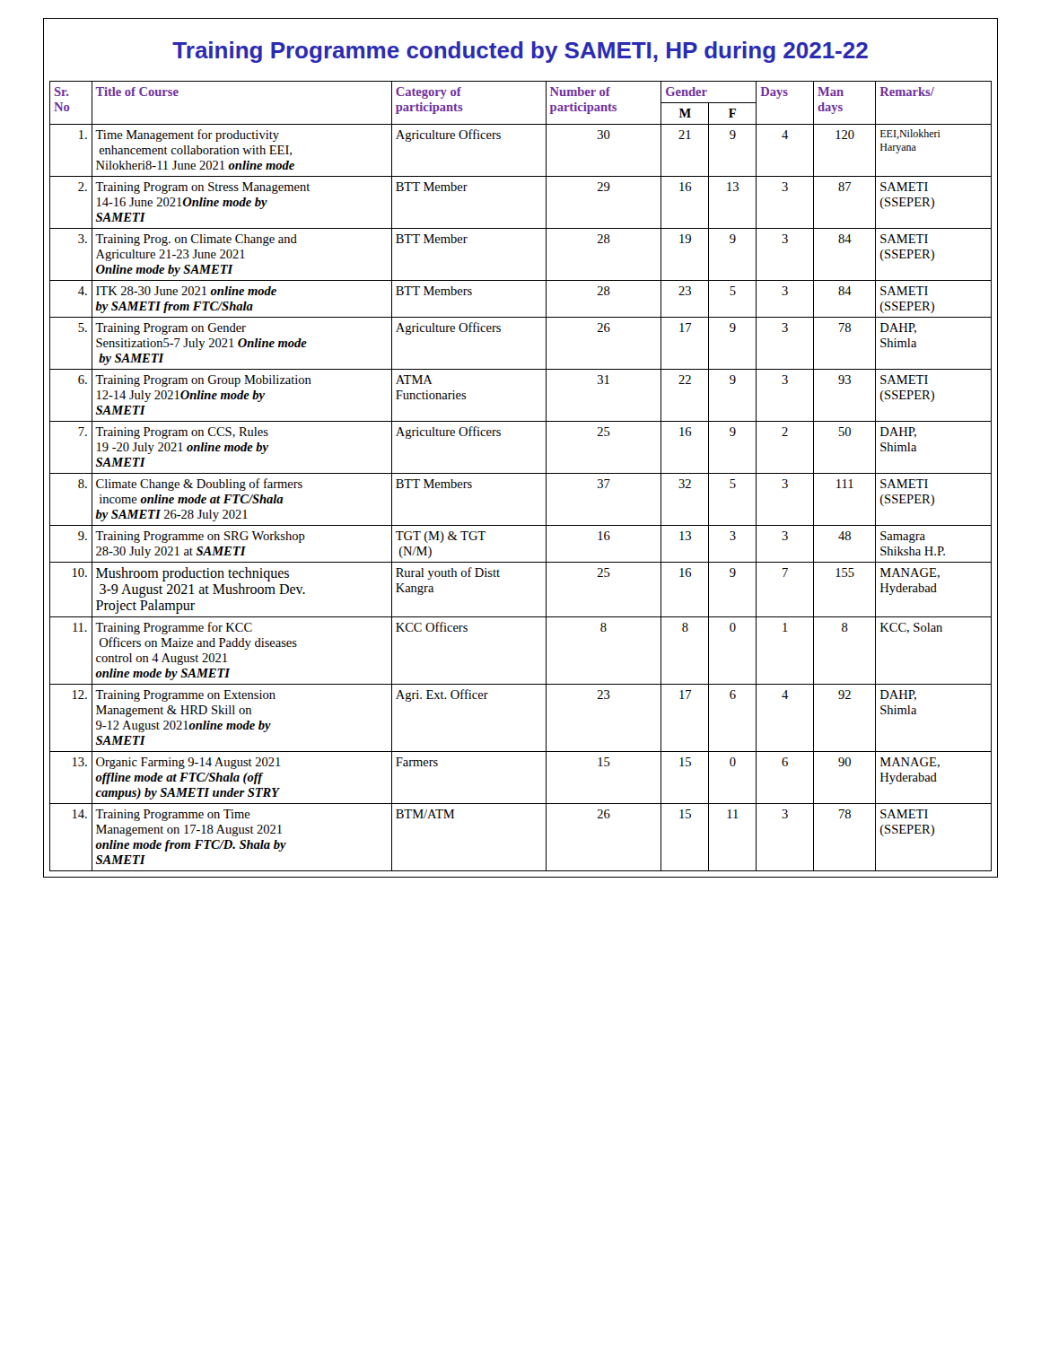Training Programme conducted by SAMETI, HP during 2021-22
| Sr. No | Title of Course | Category of participants | Number of participants | Gender | Days | Man days | Remarks/ |
| --- | --- | --- | --- | --- | --- | --- | --- |
| M | F |
| 1. | Time Management for productivity enhancement collaboration with EEI, Nilokheri8-11 June 2021 online mode | Agriculture Officers | 30 | 21 | 9 | 4 | 120 | EEI,Nilokheri Haryana |
| 2. | Training Program on Stress Management 14-16 June 2021 Online mode by SAMETI | BTT Member | 29 | 16 | 13 | 3 | 87 | SAMETI (SSEPER) |
| 3. | Training Prog. on Climate Change and Agriculture 21-23 June 2021 Online mode by SAMETI | BTT Member | 28 | 19 | 9 | 3 | 84 | SAMETI (SSEPER) |
| 4. | ITK 28-30 June 2021 online mode by SAMETI from FTC/Shala | BTT Members | 28 | 23 | 5 | 3 | 84 | SAMETI (SSEPER) |
| 5. | Training Program on Gender Sensitization5-7 July 2021 Online mode by SAMETI | Agriculture Officers | 26 | 17 | 9 | 3 | 78 | DAHP, Shimla |
| 6. | Training Program on Group Mobilization 12-14 July 2021 Online mode by SAMETI | ATMA Functionaries | 31 | 22 | 9 | 3 | 93 | SAMETI (SSEPER) |
| 7. | Training Program on CCS, Rules 19 -20 July 2021 online mode by SAMETI | Agriculture Officers | 25 | 16 | 9 | 2 | 50 | DAHP, Shimla |
| 8. | Climate Change & Doubling of farmers income online mode at FTC/Shala by SAMETI 26-28 July 2021 | BTT Members | 37 | 32 | 5 | 3 | 111 | SAMETI (SSEPER) |
| 9. | Training Programme on SRG Workshop 28-30 July 2021 at SAMETI | TGT (M) & TGT (N/M) | 16 | 13 | 3 | 3 | 48 | Samagra Shiksha H.P. |
| 10. | Mushroom production techniques 3-9 August 2021 at Mushroom Dev. Project Palampur | Rural youth of Distt Kangra | 25 | 16 | 9 | 7 | 155 | MANAGE, Hyderabad |
| 11. | Training Programme for KCC Officers on Maize and Paddy diseases control on 4 August 2021 online mode by SAMETI | KCC Officers | 8 | 8 | 0 | 1 | 8 | KCC, Solan |
| 12. | Training Programme on Extension Management & HRD Skill on 9-12 August 2021 online mode by SAMETI | Agri. Ext. Officer | 23 | 17 | 6 | 4 | 92 | DAHP, Shimla |
| 13. | Organic Farming 9-14 August 2021 offline mode at FTC/Shala (off campus) by SAMETI under STRY | Farmers | 15 | 15 | 0 | 6 | 90 | MANAGE, Hyderabad |
| 14. | Training Programme on Time Management on 17-18 August 2021 online mode from FTC/D. Shala by SAMETI | BTM/ATM | 26 | 15 | 11 | 3 | 78 | SAMETI (SSEPER) |